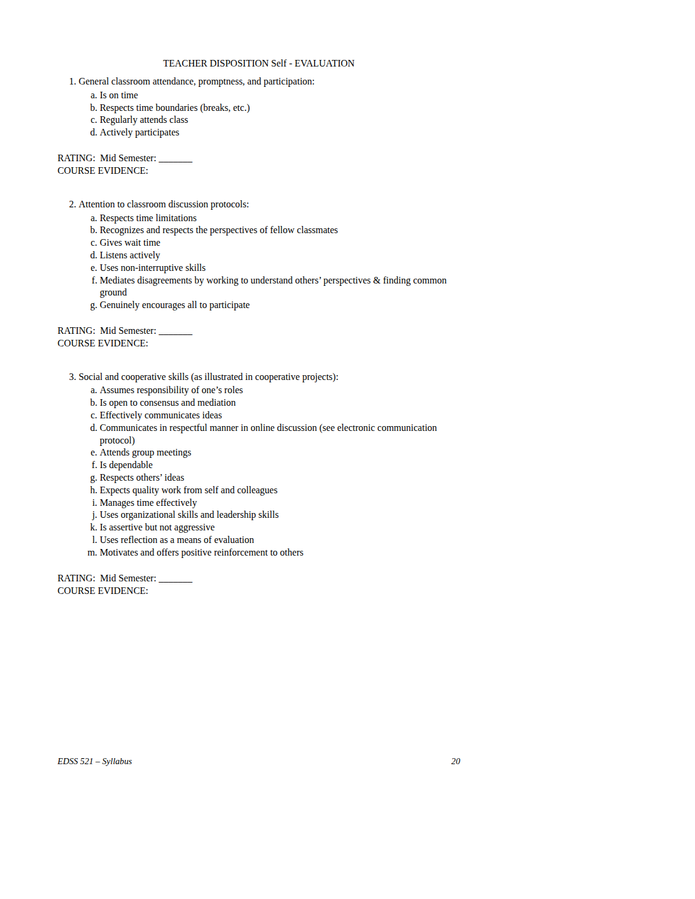TEACHER DISPOSITION Self - EVALUATION
General classroom attendance, promptness, and participation:
Is on time
Respects time boundaries (breaks, etc.)
Regularly attends class
Actively participates
RATING: Mid Semester: _______
COURSE EVIDENCE:
Attention to classroom discussion protocols:
Respects time limitations
Recognizes and respects the perspectives of fellow classmates
Gives wait time
Listens actively
Uses non-interruptive skills
Mediates disagreements by working to understand others’ perspectives & finding common ground
Genuinely encourages all to participate
RATING: Mid Semester: _______
COURSE EVIDENCE:
Social and cooperative skills (as illustrated in cooperative projects):
Assumes responsibility of one’s roles
Is open to consensus and mediation
Effectively communicates ideas
Communicates in respectful manner in online discussion (see electronic communication protocol)
Attends group meetings
Is dependable
Respects others’ ideas
Expects quality work from self and colleagues
Manages time effectively
Uses organizational skills and leadership skills
Is assertive but not aggressive
Uses reflection as a means of evaluation
Motivates and offers positive reinforcement to others
RATING: Mid Semester: _______
COURSE EVIDENCE:
EDSS 521 – Syllabus 20